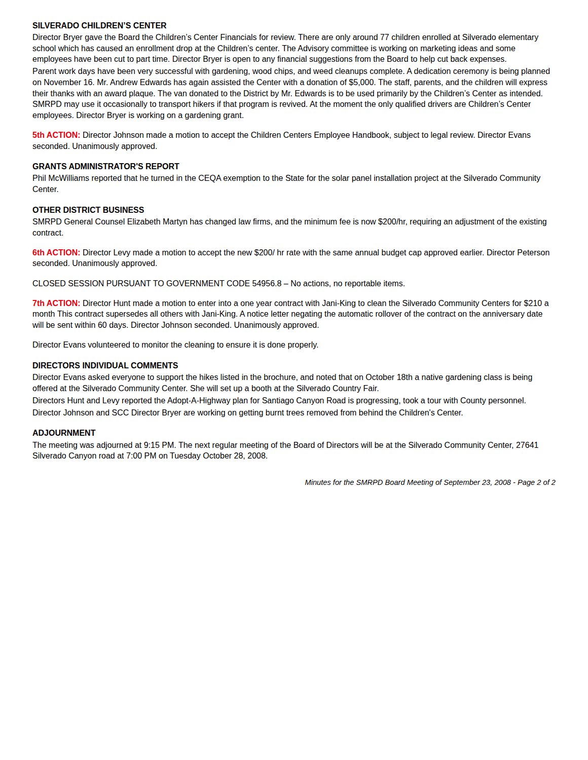Silverado Children’s Center
Director Bryer gave the Board the Children’s Center Financials for review. There are only around 77 children enrolled at Silverado elementary school which has caused an enrollment drop at the Children’s center. The Advisory committee is working on marketing ideas and some employees have been cut to part time. Director Bryer is open to any financial suggestions from the Board to help cut back expenses.
Parent work days have been very successful with gardening, wood chips, and weed cleanups complete. A dedication ceremony is being planned on November 16. Mr. Andrew Edwards has again assisted the Center with a donation of $5,000. The staff, parents, and the children will express their thanks with an award plaque. The van donated to the District by Mr. Edwards is to be used primarily by the Children’s Center as intended. SMRPD may use it occasionally to transport hikers if that program is revived. At the moment the only qualified drivers are Children’s Center employees. Director Bryer is working on a gardening grant.
5th ACTION: Director Johnson made a motion to accept the Children Centers Employee Handbook, subject to legal review. Director Evans seconded. Unanimously approved.
Grants Administrator's Report
Phil McWilliams reported that he turned in the CEQA exemption to the State for the solar panel installation project at the Silverado Community Center.
Other District Business
SMRPD General Counsel Elizabeth Martyn has changed law firms, and the minimum fee is now $200/hr, requiring an adjustment of the existing contract.
6th ACTION: Director Levy made a motion to accept the new $200/ hr rate with the same annual budget cap approved earlier. Director Peterson seconded. Unanimously approved.
CLOSED SESSION PURSUANT TO GOVERNMENT CODE 54956.8 – No actions, no reportable items.
7th ACTION: Director Hunt made a motion to enter into a one year contract with Jani-King to clean the Silverado Community Centers for $210 a month This contract supersedes all others with Jani-King. A notice letter negating the automatic rollover of the contract on the anniversary date will be sent within 60 days. Director Johnson seconded. Unanimously approved.
Director Evans volunteered to monitor the cleaning to ensure it is done properly.
Directors Individual Comments
Director Evans asked everyone to support the hikes listed in the brochure, and noted that on October 18th a native gardening class is being offered at the Silverado Community Center. She will set up a booth at the Silverado Country Fair.
Directors Hunt and Levy reported the Adopt-A-Highway plan for Santiago Canyon Road is progressing, took a tour with County personnel.
Director Johnson and SCC Director Bryer are working on getting burnt trees removed from behind the Children's Center.
Adjournment
The meeting was adjourned at 9:15 PM. The next regular meeting of the Board of Directors will be at the Silverado Community Center, 27641 Silverado Canyon road at 7:00 PM on Tuesday October 28, 2008.
Minutes for the SMRPD Board Meeting of September 23, 2008 - Page 2 of 2